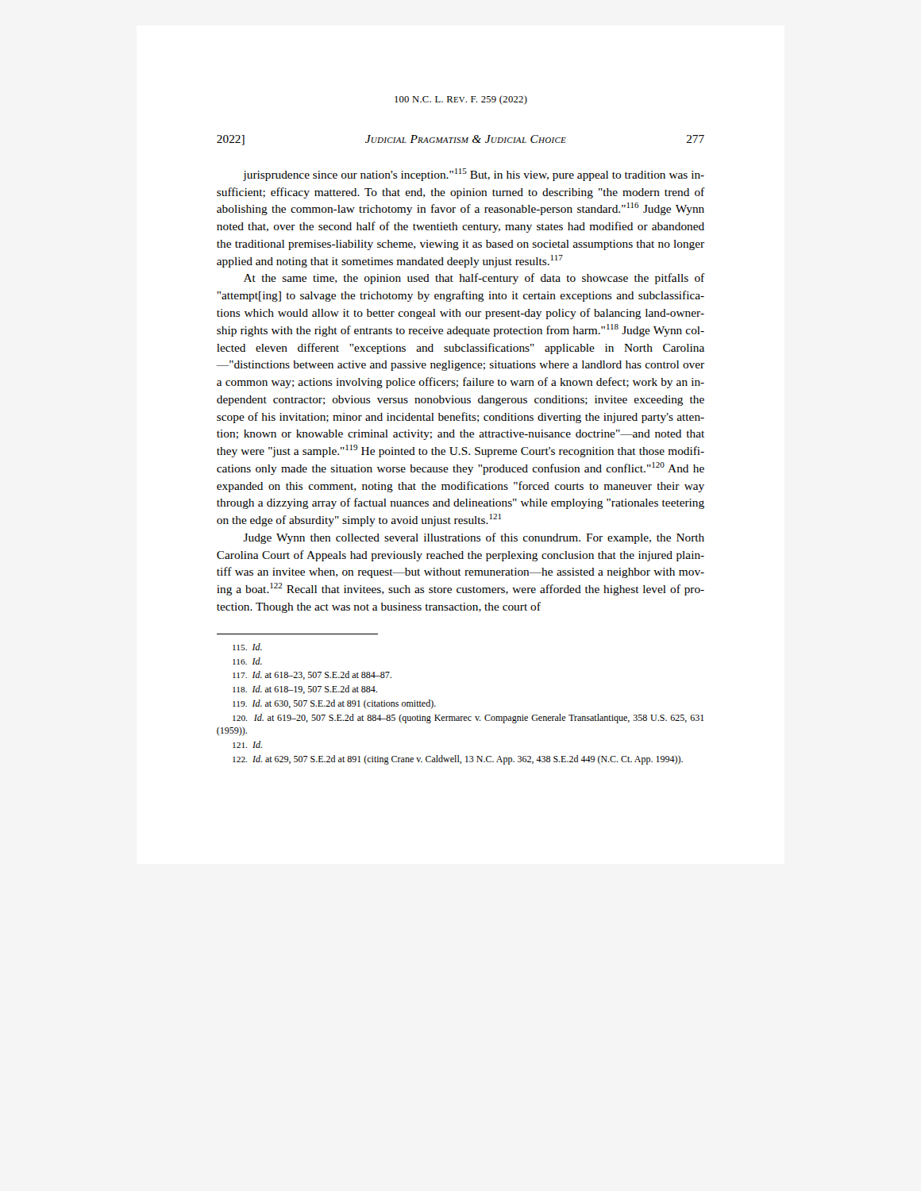100 N.C. L. REV. F. 259 (2022)
2022] Judicial Pragmatism & Judicial Choice 277
jurisprudence since our nation's inception."115 But, in his view, pure appeal to tradition was insufficient; efficacy mattered. To that end, the opinion turned to describing "the modern trend of abolishing the common-law trichotomy in favor of a reasonable-person standard."116 Judge Wynn noted that, over the second half of the twentieth century, many states had modified or abandoned the traditional premises-liability scheme, viewing it as based on societal assumptions that no longer applied and noting that it sometimes mandated deeply unjust results.117
At the same time, the opinion used that half-century of data to showcase the pitfalls of "attempt[ing] to salvage the trichotomy by engrafting into it certain exceptions and subclassifications which would allow it to better congeal with our present-day policy of balancing land-ownership rights with the right of entrants to receive adequate protection from harm."118 Judge Wynn collected eleven different "exceptions and subclassifications" applicable in North Carolina—"distinctions between active and passive negligence; situations where a landlord has control over a common way; actions involving police officers; failure to warn of a known defect; work by an independent contractor; obvious versus nonobvious dangerous conditions; invitee exceeding the scope of his invitation; minor and incidental benefits; conditions diverting the injured party's attention; known or knowable criminal activity; and the attractive-nuisance doctrine"—and noted that they were "just a sample."119 He pointed to the U.S. Supreme Court's recognition that those modifications only made the situation worse because they "produced confusion and conflict."120 And he expanded on this comment, noting that the modifications "forced courts to maneuver their way through a dizzying array of factual nuances and delineations" while employing "rationales teetering on the edge of absurdity" simply to avoid unjust results.121
Judge Wynn then collected several illustrations of this conundrum. For example, the North Carolina Court of Appeals had previously reached the perplexing conclusion that the injured plaintiff was an invitee when, on request—but without remuneration—he assisted a neighbor with moving a boat.122 Recall that invitees, such as store customers, were afforded the highest level of protection. Though the act was not a business transaction, the court of
115. Id.
116. Id.
117. Id. at 618–23, 507 S.E.2d at 884–87.
118. Id. at 618–19, 507 S.E.2d at 884.
119. Id. at 630, 507 S.E.2d at 891 (citations omitted).
120. Id. at 619–20, 507 S.E.2d at 884–85 (quoting Kermarec v. Compagnie Generale Transatlantique, 358 U.S. 625, 631 (1959)).
121. Id.
122. Id. at 629, 507 S.E.2d at 891 (citing Crane v. Caldwell, 13 N.C. App. 362, 438 S.E.2d 449 (N.C. Ct. App. 1994)).